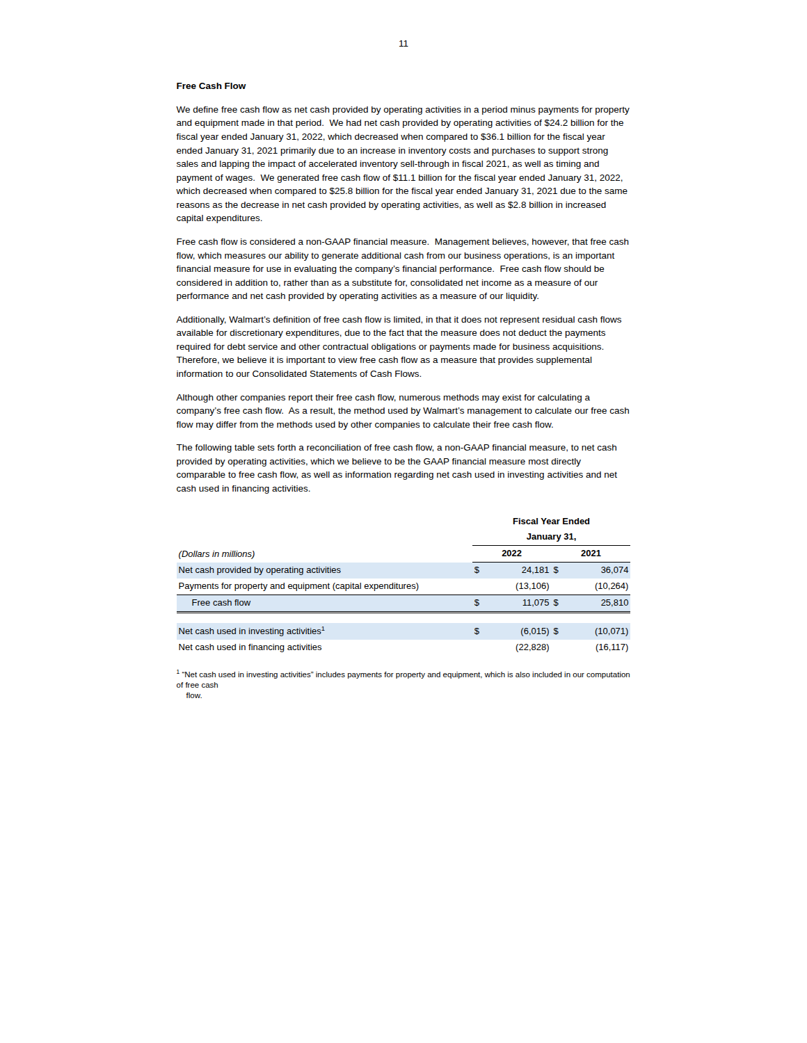11
Free Cash Flow
We define free cash flow as net cash provided by operating activities in a period minus payments for property and equipment made in that period. We had net cash provided by operating activities of $24.2 billion for the fiscal year ended January 31, 2022, which decreased when compared to $36.1 billion for the fiscal year ended January 31, 2021 primarily due to an increase in inventory costs and purchases to support strong sales and lapping the impact of accelerated inventory sell-through in fiscal 2021, as well as timing and payment of wages. We generated free cash flow of $11.1 billion for the fiscal year ended January 31, 2022, which decreased when compared to $25.8 billion for the fiscal year ended January 31, 2021 due to the same reasons as the decrease in net cash provided by operating activities, as well as $2.8 billion in increased capital expenditures.
Free cash flow is considered a non-GAAP financial measure. Management believes, however, that free cash flow, which measures our ability to generate additional cash from our business operations, is an important financial measure for use in evaluating the company’s financial performance. Free cash flow should be considered in addition to, rather than as a substitute for, consolidated net income as a measure of our performance and net cash provided by operating activities as a measure of our liquidity.
Additionally, Walmart’s definition of free cash flow is limited, in that it does not represent residual cash flows available for discretionary expenditures, due to the fact that the measure does not deduct the payments required for debt service and other contractual obligations or payments made for business acquisitions. Therefore, we believe it is important to view free cash flow as a measure that provides supplemental information to our Consolidated Statements of Cash Flows.
Although other companies report their free cash flow, numerous methods may exist for calculating a company’s free cash flow. As a result, the method used by Walmart’s management to calculate our free cash flow may differ from the methods used by other companies to calculate their free cash flow.
The following table sets forth a reconciliation of free cash flow, a non-GAAP financial measure, to net cash provided by operating activities, which we believe to be the GAAP financial measure most directly comparable to free cash flow, as well as information regarding net cash used in investing activities and net cash used in financing activities.
| | Fiscal Year Ended |
| | January 31, |
| (Dollars in millions) | 2022 | 2021 |
| Net cash provided by operating activities | $ | 24,181 | $ | 36,074 |
| Payments for property and equipment (capital expenditures) | | (13,106) | | (10,264) |
| Free cash flow | $ | 11,075 | $ | 25,810 |
| Net cash used in investing activities 1 | $ | (6,015) | $ | (10,071) |
| Net cash used in financing activities | | (22,828) | | (16,117) |
1 “Net cash used in investing activities” includes payments for property and equipment, which is also included in our computation of free cash flow.